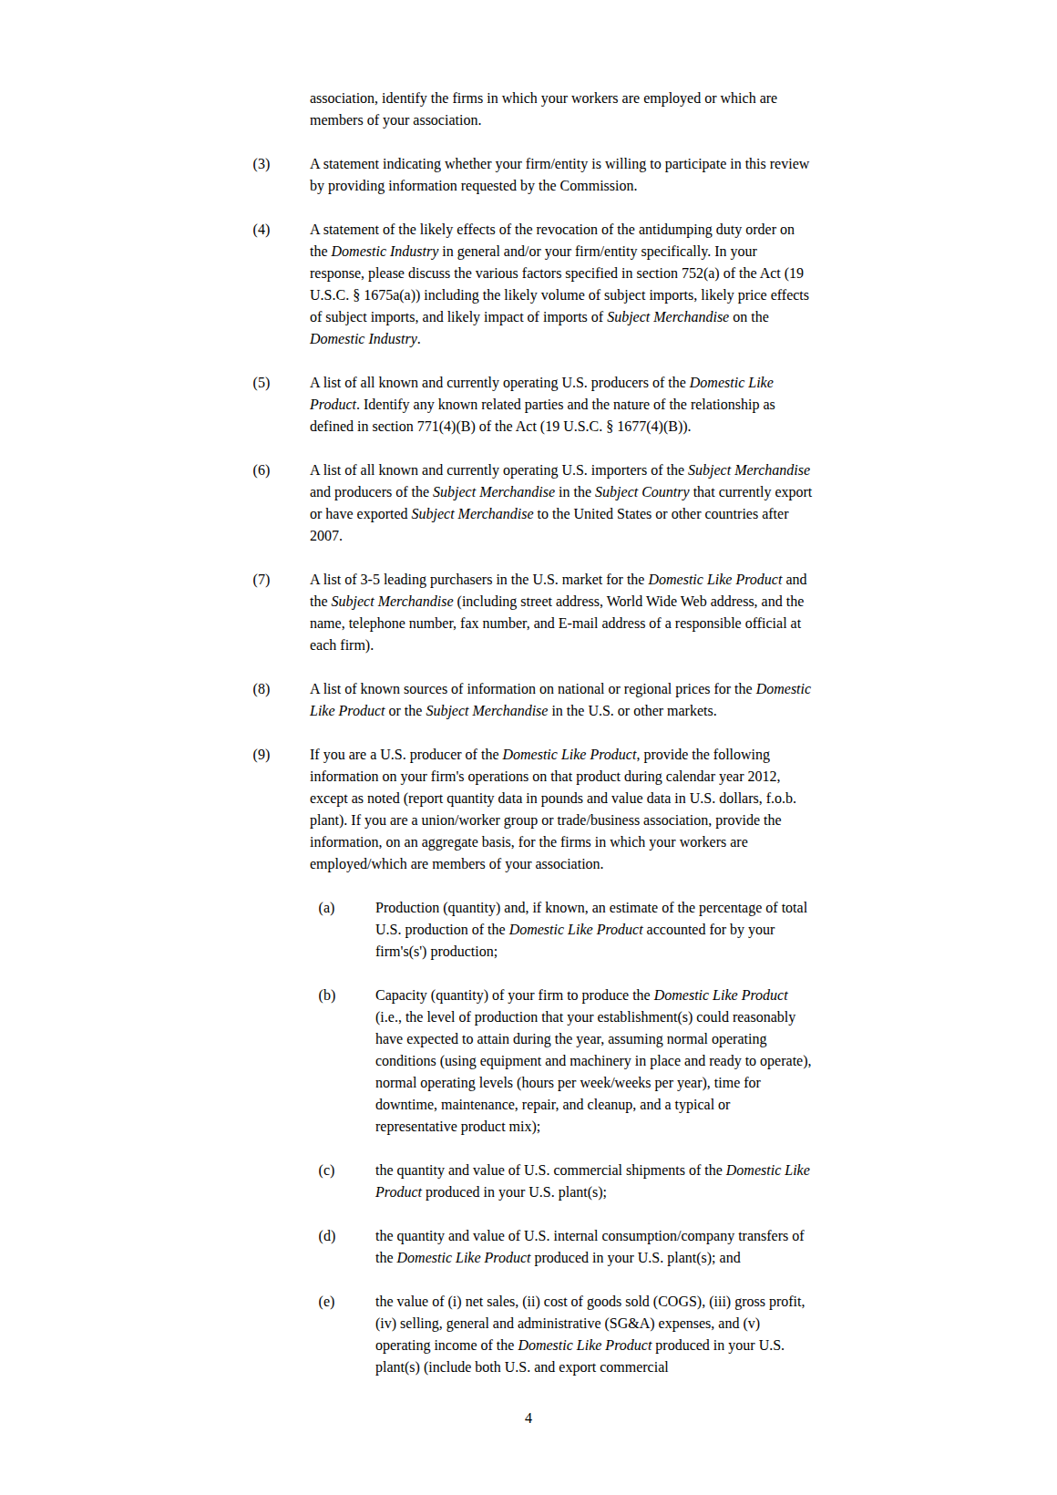association, identify the firms in which your workers are employed or which are members of your association.
(3)
A statement indicating whether your firm/entity is willing to participate in this review by providing information requested by the Commission.
(4)
A statement of the likely effects of the revocation of the antidumping duty order on the Domestic Industry in general and/or your firm/entity specifically. In your response, please discuss the various factors specified in section 752(a) of the Act (19 U.S.C. § 1675a(a)) including the likely volume of subject imports, likely price effects of subject imports, and likely impact of imports of Subject Merchandise on the Domestic Industry.
(5)
A list of all known and currently operating U.S. producers of the Domestic Like Product. Identify any known related parties and the nature of the relationship as defined in section 771(4)(B) of the Act (19 U.S.C. § 1677(4)(B)).
(6)
A list of all known and currently operating U.S. importers of the Subject Merchandise and producers of the Subject Merchandise in the Subject Country that currently export or have exported Subject Merchandise to the United States or other countries after 2007.
(7)
A list of 3-5 leading purchasers in the U.S. market for the Domestic Like Product and the Subject Merchandise (including street address, World Wide Web address, and the name, telephone number, fax number, and E-mail address of a responsible official at each firm).
(8)
A list of known sources of information on national or regional prices for the Domestic Like Product or the Subject Merchandise in the U.S. or other markets.
(9)
If you are a U.S. producer of the Domestic Like Product, provide the following information on your firm's operations on that product during calendar year 2012, except as noted (report quantity data in pounds and value data in U.S. dollars, f.o.b. plant). If you are a union/worker group or trade/business association, provide the information, on an aggregate basis, for the firms in which your workers are employed/which are members of your association.
(a)
Production (quantity) and, if known, an estimate of the percentage of total U.S. production of the Domestic Like Product accounted for by your firm's(s') production;
(b)
Capacity (quantity) of your firm to produce the Domestic Like Product (i.e., the level of production that your establishment(s) could reasonably have expected to attain during the year, assuming normal operating conditions (using equipment and machinery in place and ready to operate), normal operating levels (hours per week/weeks per year), time for downtime, maintenance, repair, and cleanup, and a typical or representative product mix);
(c)
the quantity and value of U.S. commercial shipments of the Domestic Like Product produced in your U.S. plant(s);
(d)
the quantity and value of U.S. internal consumption/company transfers of the Domestic Like Product produced in your U.S. plant(s); and
(e)
the value of (i) net sales, (ii) cost of goods sold (COGS), (iii) gross profit, (iv) selling, general and administrative (SG&A) expenses, and (v) operating income of the Domestic Like Product produced in your U.S. plant(s) (include both U.S. and export commercial
4